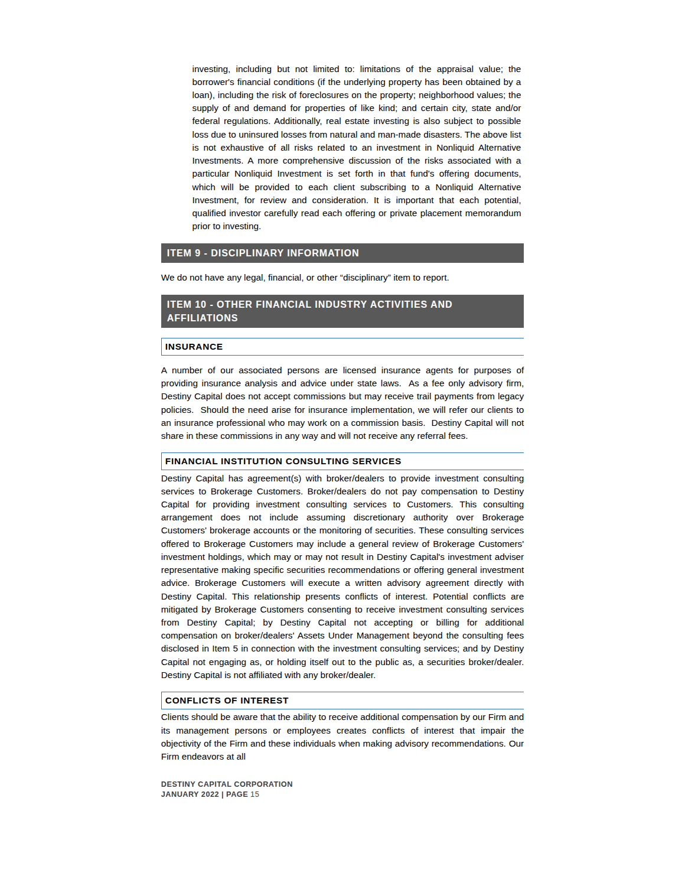investing, including but not limited to: limitations of the appraisal value; the borrower's financial conditions (if the underlying property has been obtained by a loan), including the risk of foreclosures on the property; neighborhood values; the supply of and demand for properties of like kind; and certain city, state and/or federal regulations. Additionally, real estate investing is also subject to possible loss due to uninsured losses from natural and man-made disasters. The above list is not exhaustive of all risks related to an investment in Nonliquid Alternative Investments. A more comprehensive discussion of the risks associated with a particular Nonliquid Investment is set forth in that fund's offering documents, which will be provided to each client subscribing to a Nonliquid Alternative Investment, for review and consideration. It is important that each potential, qualified investor carefully read each offering or private placement memorandum prior to investing.
Item 9 - Disciplinary Information
We do not have any legal, financial, or other “disciplinary” item to report.
Item 10 - Other Financial Industry Activities and Affiliations
Insurance
A number of our associated persons are licensed insurance agents for purposes of providing insurance analysis and advice under state laws. As a fee only advisory firm, Destiny Capital does not accept commissions but may receive trail payments from legacy policies. Should the need arise for insurance implementation, we will refer our clients to an insurance professional who may work on a commission basis. Destiny Capital will not share in these commissions in any way and will not receive any referral fees.
Financial Institution Consulting Services
Destiny Capital has agreement(s) with broker/dealers to provide investment consulting services to Brokerage Customers. Broker/dealers do not pay compensation to Destiny Capital for providing investment consulting services to Customers. This consulting arrangement does not include assuming discretionary authority over Brokerage Customers' brokerage accounts or the monitoring of securities. These consulting services offered to Brokerage Customers may include a general review of Brokerage Customers' investment holdings, which may or may not result in Destiny Capital's investment adviser representative making specific securities recommendations or offering general investment advice. Brokerage Customers will execute a written advisory agreement directly with Destiny Capital. This relationship presents conflicts of interest. Potential conflicts are mitigated by Brokerage Customers consenting to receive investment consulting services from Destiny Capital; by Destiny Capital not accepting or billing for additional compensation on broker/dealers' Assets Under Management beyond the consulting fees disclosed in Item 5 in connection with the investment consulting services; and by Destiny Capital not engaging as, or holding itself out to the public as, a securities broker/dealer. Destiny Capital is not affiliated with any broker/dealer.
Conflicts of Interest
Clients should be aware that the ability to receive additional compensation by our Firm and its management persons or employees creates conflicts of interest that impair the objectivity of the Firm and these individuals when making advisory recommendations. Our Firm endeavors at all
Destiny Capital Corporation
January 2022 | Page 15